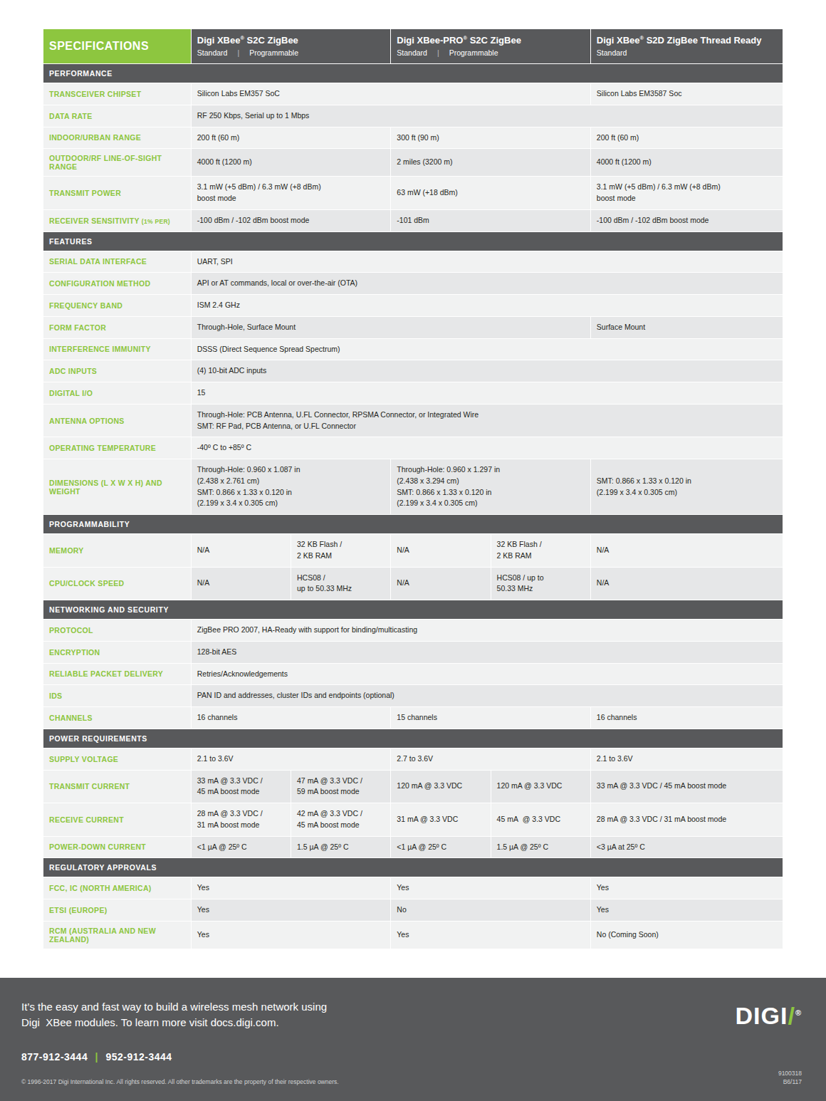| SPECIFICATIONS | Digi XBee ® S2C ZigBee Standard / Programmable | Digi XBee-PRO ® S2C ZigBee Standard / Programmable | Digi XBee ® S2D ZigBee Thread Ready Standard |
| Performance |
| Transceiver Chipset | Silicon Labs EM357 SoC | Silicon Labs EM3587 Soc |
| Data Rate | RF 250 Kbps, Serial up to 1 Mbps |
| Indoor/Urban Range | 200 ft (60 m) | 300 ft (90 m) | 200 ft (60 m) |
| Outdoor/RF Line-of-Sight Range | 4000 ft (1200 m) | 2 miles (3200 m) | 4000 ft (1200 m) |
| Transmit Power | 3.1 mW (+5 dBm) / 6.3 mW (+8 dBm) boost mode | 63 mW (+18 dBm) | 3.1 mW (+5 dBm) / 6.3 mW (+8 dBm) boost mode |
| Receiver Sensitivity (1% PER) | -100 dBm / -102 dBm boost mode | -101 dBm | -100 dBm / -102 dBm boost mode |
| Features |
| Serial Data Interface | UART, SPI |
| Configuration Method | API or AT commands, local or over-the-air (OTA) |
| Frequency Band | ISM 2.4 GHz |
| Form Factor | Through-Hole, Surface Mount | Surface Mount |
| Interference Immunity | DSSS (Direct Sequence Spread Spectrum) |
| ADC Inputs | (4) 10-bit ADC inputs |
| Digital I/O | 15 |
| Antenna Options | Through-Hole: PCB Antenna, U.FL Connector, RPSMA Connector, or Integrated Wire SMT: RF Pad, PCB Antenna, or U.FL Connector |
| Operating Temperature | -40º C to +85º C |
| Dimensions (L x W x H) and Weight | Through-Hole: 0.960 x 1.087 in (2.438 x 2.761 cm) SMT: 0.866 x 1.33 x 0.120 in (2.199 x 3.4 x 0.305 cm) | Through-Hole: 0.960 x 1.297 in (2.438 x 3.294 cm) SMT: 0.866 x 1.33 x 0.120 in (2.199 x 3.4 x 0.305 cm) | SMT: 0.866 x 1.33 x 0.120 in (2.199 x 3.4 x 0.305 cm) |
| Programmability |
| Memory | N/A | 32 KB Flash / 2 KB RAM | N/A | 32 KB Flash / 2 KB RAM | N/A |
| CPU/Clock Speed | N/A | HCS08 / up to 50.33 MHz | N/A | HCS08 / up to 50.33 MHz | N/A |
| Networking and Security |
| Protocol | ZigBee PRO 2007, HA-Ready with support for binding/multicasting |
| Encryption | 128-bit AES |
| Reliable Packet Delivery | Retries/Acknowledgements |
| IDs | PAN ID and addresses, cluster IDs and endpoints (optional) |
| Channels | 16 channels | 15 channels | 16 channels |
| Power Requirements |
| Supply Voltage | 2.1 to 3.6V | 2.7 to 3.6V | 2.1 to 3.6V |
| Transmit Current | 33 mA @ 3.3 VDC / 45 mA boost mode | 47 mA @ 3.3 VDC / 59 mA boost mode | 120 mA @ 3.3 VDC | 120 mA @ 3.3 VDC | 33 mA @ 3.3 VDC / 45 mA boost mode |
| Receive Current | 28 mA @ 3.3 VDC / 31 mA boost mode | 42 mA @ 3.3 VDC / 45 mA boost mode | 31 mA @ 3.3 VDC | 45 mA @ 3.3 VDC | 28 mA @ 3.3 VDC / 31 mA boost mode |
| Power-Down Current | <1 µA @ 25º C | 1.5 µA @ 25º C | <1 µA @ 25º C | 1.5 µA @ 25º C | <3 µA at 25º C |
| Regulatory Approvals |
| FCC, IC (North America) | Yes | Yes | Yes |
| ETSI (Europe) | Yes | No | Yes |
| RCM (Australia and New Zealand) | Yes | Yes | No (Coming Soon) |
It’s the easy and fast way to build a wireless mesh network using
Digi XBee modules. To learn more visit docs.digi.com.
877-912-3444 | 952-912-3444
© 1996-2017 Digi International Inc. All rights reserved. All other trademarks are the property of their respective owners.
DIGI/®
9100318
B6/117